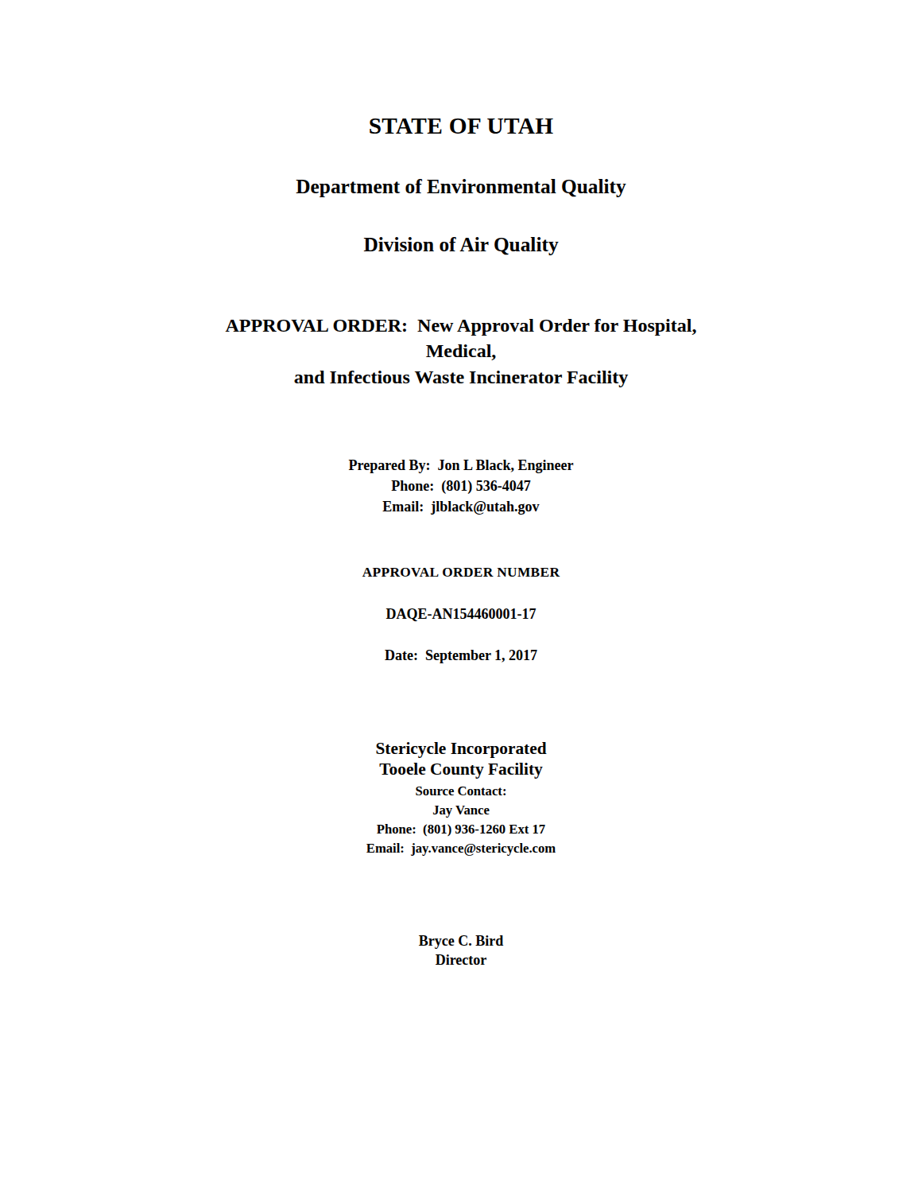STATE OF UTAH
Department of Environmental Quality
Division of Air Quality
APPROVAL ORDER: New Approval Order for Hospital, Medical, and Infectious Waste Incinerator Facility
Prepared By: Jon L Black, Engineer Phone: (801) 536-4047 Email: jlblack@utah.gov
APPROVAL ORDER NUMBER
DAQE-AN154460001-17
Date: September 1, 2017
Stericycle Incorporated Tooele County Facility
Source Contact: Jay Vance Phone: (801) 936-1260 Ext 17 Email: jay.vance@stericycle.com
Bryce C. Bird Director